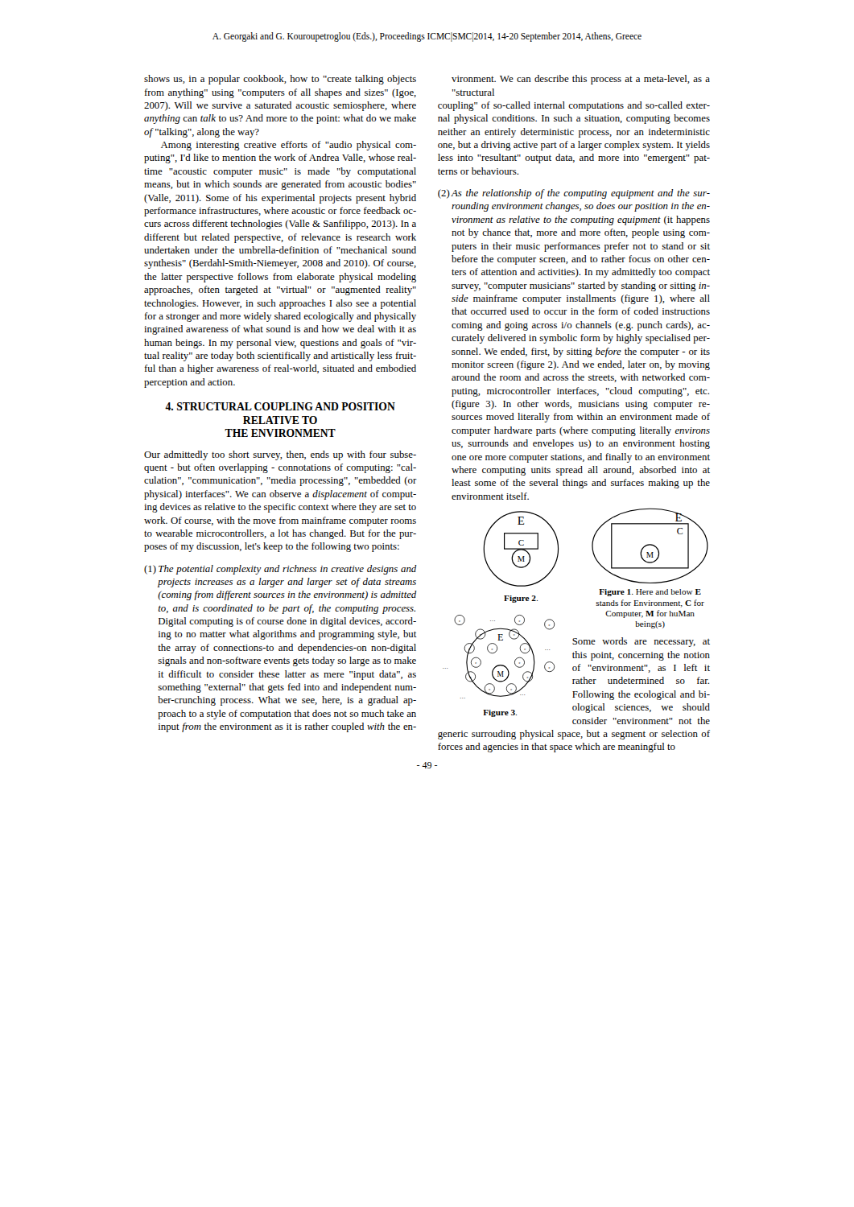A. Georgaki and G. Kouroupetroglou (Eds.), Proceedings ICMC|SMC|2014, 14-20 September 2014, Athens, Greece
shows us, in a popular cookbook, how to "create talking objects from anything" using "computers of all shapes and sizes" (Igoe, 2007). Will we survive a saturated acoustic semiosphere, where anything can talk to us? And more to the point: what do we make of "talking", along the way?
Among interesting creative efforts of "audio physical computing", I'd like to mention the work of Andrea Valle, whose real-time "acoustic computer music" is made "by computational means, but in which sounds are generated from acoustic bodies" (Valle, 2011). Some of his experimental projects present hybrid performance infrastructures, where acoustic or force feedback occurs across different technologies (Valle & Sanfilippo, 2013). In a different but related perspective, of relevance is research work undertaken under the umbrella-definition of "mechanical sound synthesis" (Berdahl-Smith-Niemeyer, 2008 and 2010). Of course, the latter perspective follows from elaborate physical modeling approaches, often targeted at "virtual" or "augmented reality" technologies. However, in such approaches I also see a potential for a stronger and more widely shared ecologically and physically ingrained awareness of what sound is and how we deal with it as human beings. In my personal view, questions and goals of "virtual reality" are today both scientifically and artistically less fruitful than a higher awareness of real-world, situated and embodied perception and action.
4. Structural coupling and position relative to
the environment
Our admittedly too short survey, then, ends up with four subsequent - but often overlapping - connotations of computing: "calculation", "communication", "media processing", "embedded (or physical) interfaces". We can observe a displacement of computing devices as relative to the specific context where they are set to work. Of course, with the move from mainframe computer rooms to wearable microcontrollers, a lot has changed. But for the purposes of my discussion, let's keep to the following two points:
(1) The potential complexity and richness in creative designs and projects increases as a larger and larger set of data streams (coming from different sources in the environment) is admitted to, and is coordinated to be part of, the computing process. Digital computing is of course done in digital devices, according to no matter what algorithms and programming style, but the array of connections-to and dependencies-on non-digital signals and non-software events gets today so large as to make it difficult to consider these latter as mere "input data", as something "external" that gets fed into and independent number-crunching process. What we see, here, is a gradual approach to a style of computation that does not so much take an input from the environment as it is rather coupled with the environment. We can describe this process at a meta-level, as a "structural
coupling" of so-called internal computations and so-called external physical conditions. In such a situation, computing becomes neither an entirely deterministic process, nor an indeterministic one, but a driving active part of a larger complex system. It yields less into "resultant" output data, and more into "emergent" patterns or behaviours.
(2) As the relationship of the computing equipment and the surrounding environment changes, so does our position in the environment as relative to the computing equipment (it happens not by chance that, more and more often, people using computers in their music performances prefer not to stand or sit before the computer screen, and to rather focus on other centers of attention and activities). In my admittedly too compact survey, "computer musicians" started by standing or sitting inside mainframe computer installments (figure 1), where all that occurred used to occur in the form of coded instructions coming and going across i/o channels (e.g. punch cards), accurately delivered in symbolic form by highly specialised personnel. We ended, first, by sitting before the computer - or its monitor screen (figure 2). And we ended, later on, by moving around the room and across the streets, with networked computing, microcontroller interfaces, "cloud computing", etc. (figure 3). In other words, musicians using computer resources moved literally from within an environment made of computer hardware parts (where computing literally environs us, surrounds and envelopes us) to an environment hosting one ore more computer stations, and finally to an environment where computing units spread all around, absorbed into at least some of the several things and surfaces making up the environment itself.
E C M
Figure 1. Here and below E stands for Environment, C for Computer, M for huMan being(s)
E C M
Figure 2.
M E c c c c c c c c c c c c c c c … … … … …
Figure 3.
Some words are necessary, at this point, concerning the notion of "environment", as I left it rather undetermined so far. Following the ecological and biological sciences, we should consider "environment" not the generic surrouding physical space, but a segment or selection of forces and agencies in that space which are meaningful to
- 49 -